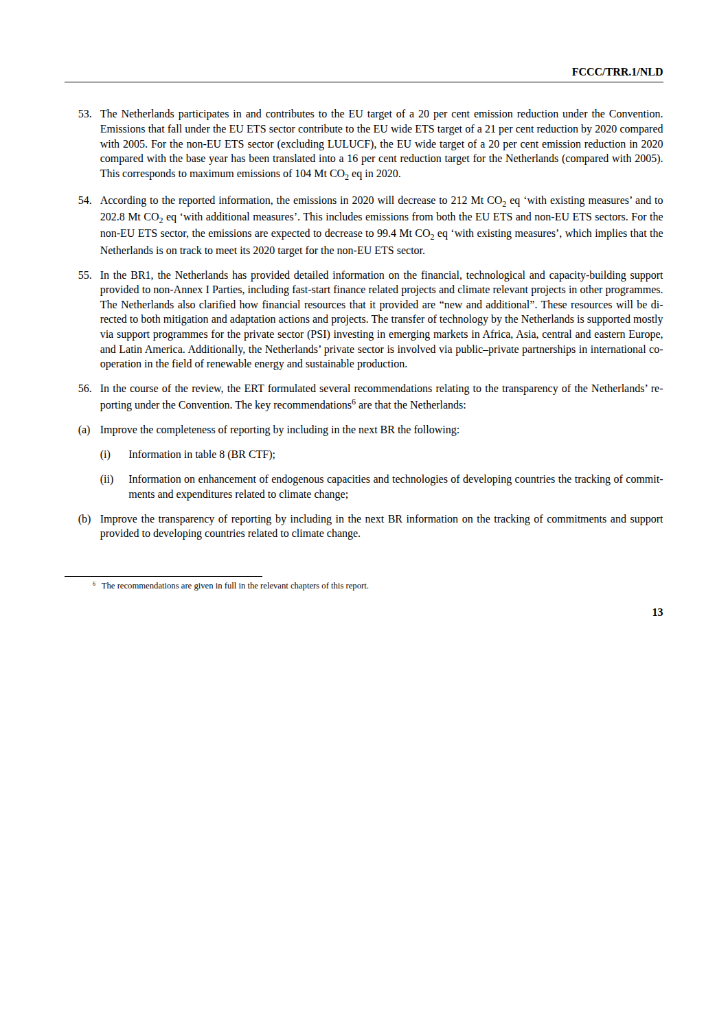FCCC/TRR.1/NLD
53.
The Netherlands participates in and contributes to the EU target of a 20 per cent emission reduction under the Convention. Emissions that fall under the EU ETS sector contribute to the EU wide ETS target of a 21 per cent reduction by 2020 compared with 2005. For the non-EU ETS sector (excluding LULUCF), the EU wide target of a 20 per cent emission reduction in 2020 compared with the base year has been translated into a 16 per cent reduction target for the Netherlands (compared with 2005). This corresponds to maximum emissions of 104 Mt CO2 eq in 2020.
54.
According to the reported information, the emissions in 2020 will decrease to 212 Mt CO2 eq ‘with existing measures’ and to 202.8 Mt CO2 eq ‘with additional measures’. This includes emissions from both the EU ETS and non-EU ETS sectors. For the non-EU ETS sector, the emissions are expected to decrease to 99.4 Mt CO2 eq ‘with existing measures’, which implies that the Netherlands is on track to meet its 2020 target for the non-EU ETS sector.
55.
In the BR1, the Netherlands has provided detailed information on the financial, technological and capacity-building support provided to non-Annex I Parties, including fast-start finance related projects and climate relevant projects in other programmes. The Netherlands also clarified how financial resources that it provided are “new and additional”. These resources will be directed to both mitigation and adaptation actions and projects. The transfer of technology by the Netherlands is supported mostly via support programmes for the private sector (PSI) investing in emerging markets in Africa, Asia, central and eastern Europe, and Latin America. Additionally, the Netherlands’ private sector is involved via public–private partnerships in international cooperation in the field of renewable energy and sustainable production.
56.
In the course of the review, the ERT formulated several recommendations relating to the transparency of the Netherlands’ reporting under the Convention. The key recommendations6 are that the Netherlands:
(a)
Improve the completeness of reporting by including in the next BR the following:
(i)
Information in table 8 (BR CTF);
(ii)
Information on enhancement of endogenous capacities and technologies of developing countries the tracking of commitments and expenditures related to climate change;
(b)
Improve the transparency of reporting by including in the next BR information on the tracking of commitments and support provided to developing countries related to climate change.
6
The recommendations are given in full in the relevant chapters of this report.
13